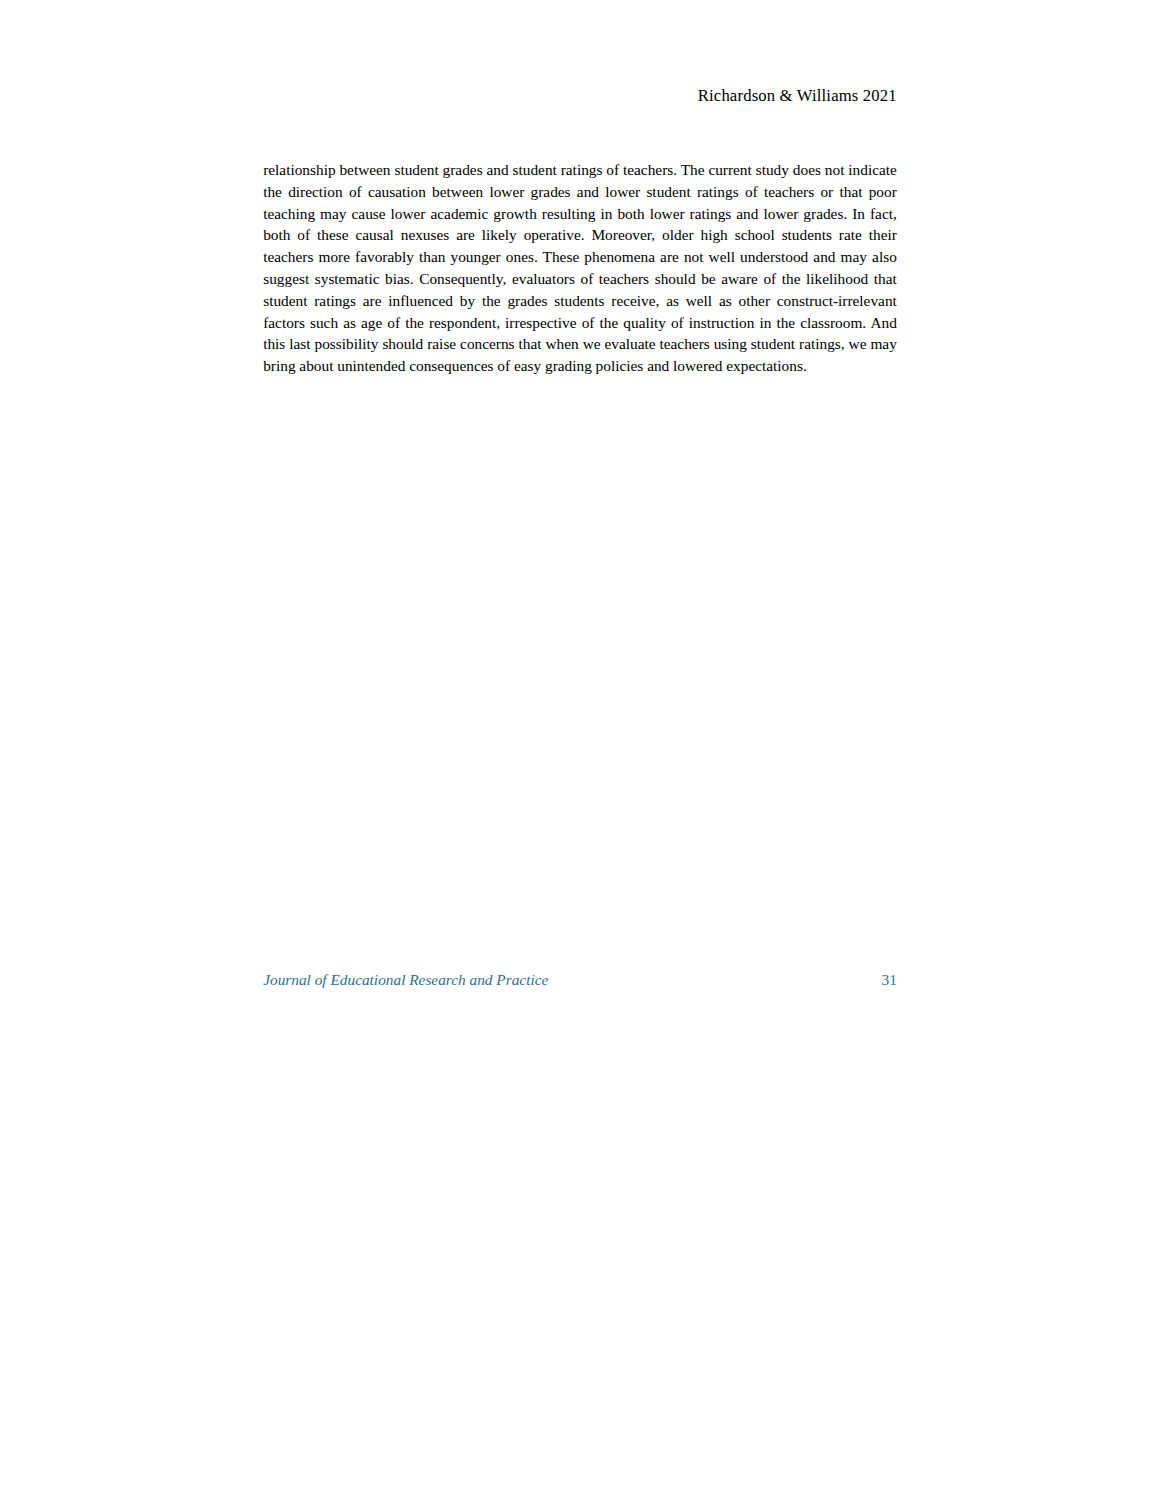Richardson & Williams 2021
relationship between student grades and student ratings of teachers. The current study does not indicate the direction of causation between lower grades and lower student ratings of teachers or that poor teaching may cause lower academic growth resulting in both lower ratings and lower grades. In fact, both of these causal nexuses are likely operative. Moreover, older high school students rate their teachers more favorably than younger ones. These phenomena are not well understood and may also suggest systematic bias. Consequently, evaluators of teachers should be aware of the likelihood that student ratings are influenced by the grades students receive, as well as other construct-irrelevant factors such as age of the respondent, irrespective of the quality of instruction in the classroom. And this last possibility should raise concerns that when we evaluate teachers using student ratings, we may bring about unintended consequences of easy grading policies and lowered expectations.
Journal of Educational Research and Practice 31